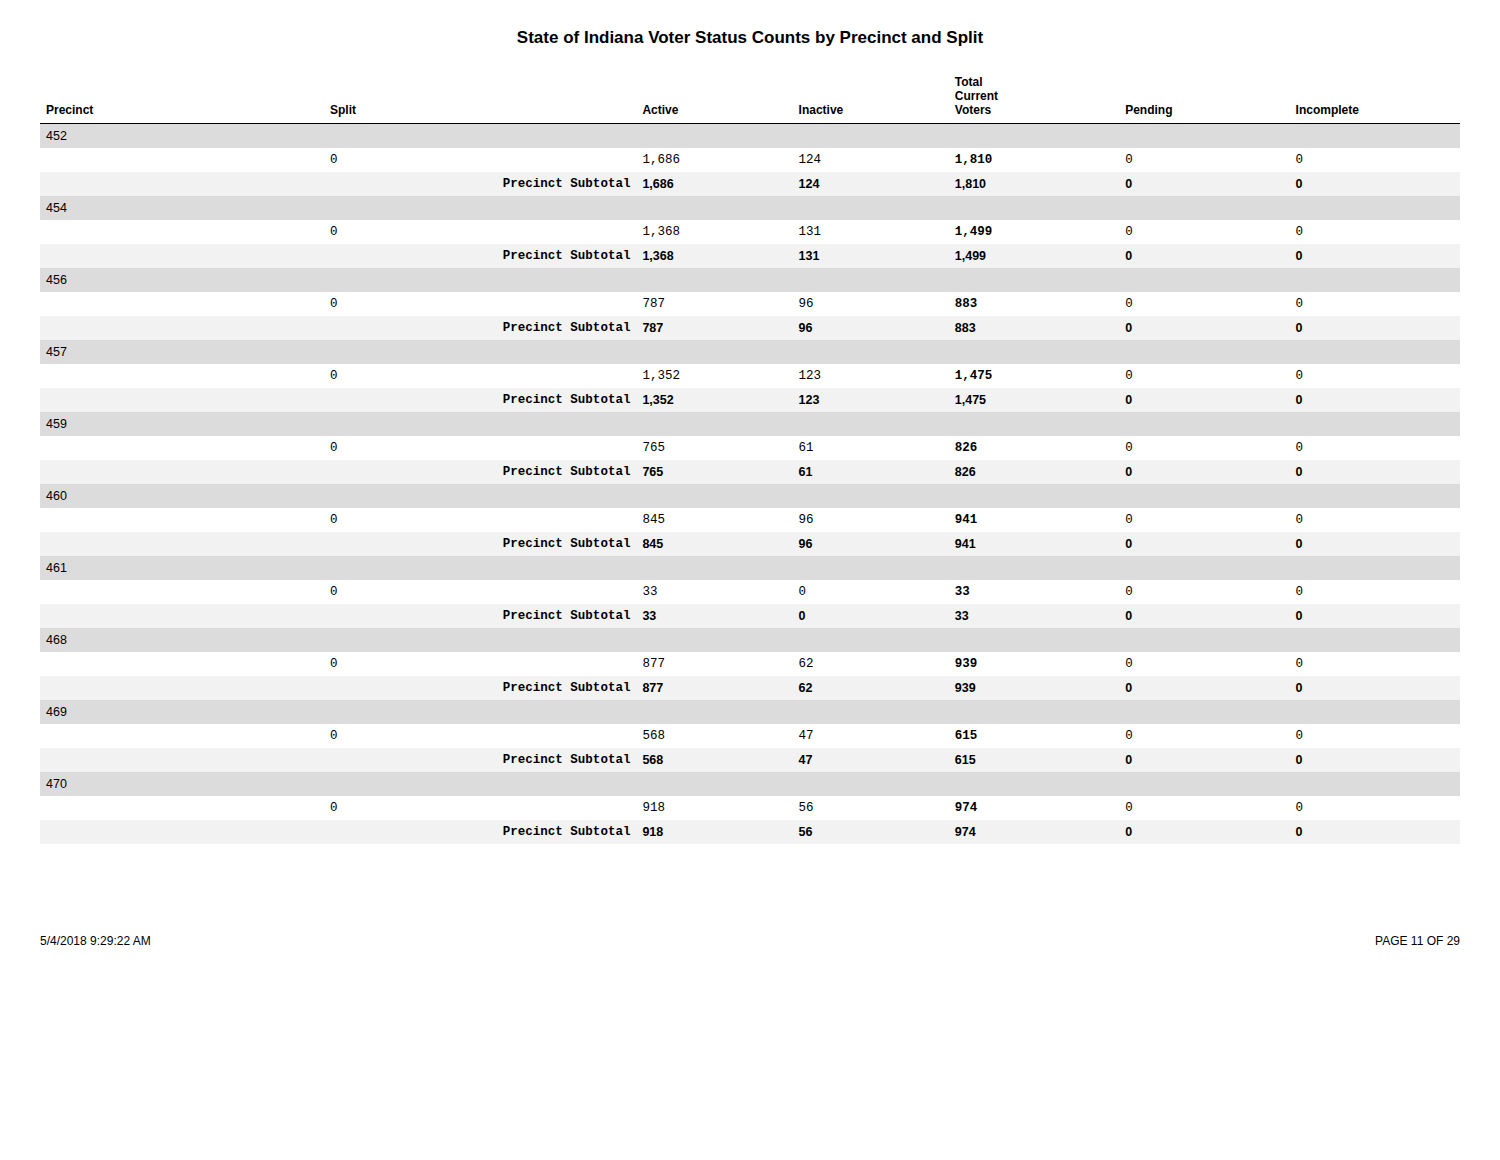State of Indiana Voter Status Counts by Precinct and Split
| Precinct | Split | Active | Inactive | Total Current Voters | Pending | Incomplete |
| --- | --- | --- | --- | --- | --- | --- |
| 452 | | | | | | |
| | 0 | 1,686 | 124 | 1,810 | 0 | 0 |
| | Precinct Subtotal | 1,686 | 124 | 1,810 | 0 | 0 |
| 454 | | | | | | |
| | 0 | 1,368 | 131 | 1,499 | 0 | 0 |
| | Precinct Subtotal | 1,368 | 131 | 1,499 | 0 | 0 |
| 456 | | | | | | |
| | 0 | 787 | 96 | 883 | 0 | 0 |
| | Precinct Subtotal | 787 | 96 | 883 | 0 | 0 |
| 457 | | | | | | |
| | 0 | 1,352 | 123 | 1,475 | 0 | 0 |
| | Precinct Subtotal | 1,352 | 123 | 1,475 | 0 | 0 |
| 459 | | | | | | |
| | 0 | 765 | 61 | 826 | 0 | 0 |
| | Precinct Subtotal | 765 | 61 | 826 | 0 | 0 |
| 460 | | | | | | |
| | 0 | 845 | 96 | 941 | 0 | 0 |
| | Precinct Subtotal | 845 | 96 | 941 | 0 | 0 |
| 461 | | | | | | |
| | 0 | 33 | 0 | 33 | 0 | 0 |
| | Precinct Subtotal | 33 | 0 | 33 | 0 | 0 |
| 468 | | | | | | |
| | 0 | 877 | 62 | 939 | 0 | 0 |
| | Precinct Subtotal | 877 | 62 | 939 | 0 | 0 |
| 469 | | | | | | |
| | 0 | 568 | 47 | 615 | 0 | 0 |
| | Precinct Subtotal | 568 | 47 | 615 | 0 | 0 |
| 470 | | | | | | |
| | 0 | 918 | 56 | 974 | 0 | 0 |
| | Precinct Subtotal | 918 | 56 | 974 | 0 | 0 |
5/4/2018 9:29:22 AM
PAGE 11 OF 29